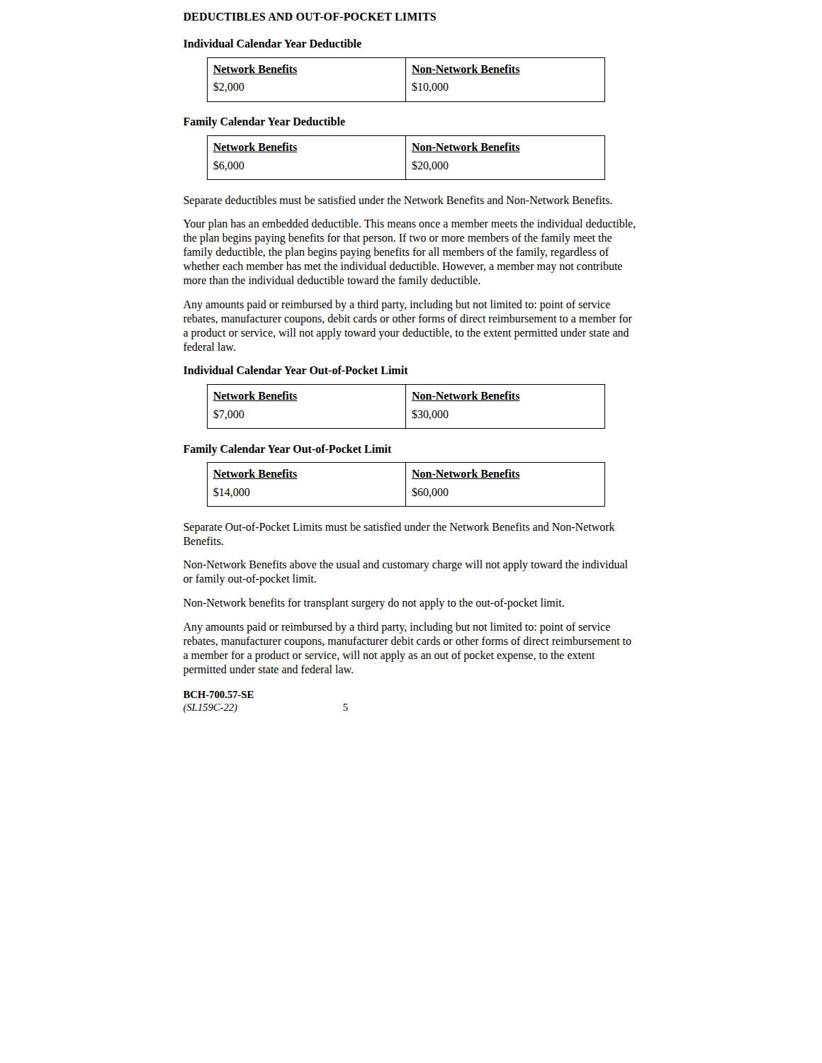DEDUCTIBLES AND OUT-OF-POCKET LIMITS
Individual Calendar Year Deductible
| Network Benefits | Non-Network Benefits |
| $2,000 | $10,000 |
Family Calendar Year Deductible
| Network Benefits | Non-Network Benefits |
| $6,000 | $20,000 |
Separate deductibles must be satisfied under the Network Benefits and Non-Network Benefits.
Your plan has an embedded deductible. This means once a member meets the individual deductible, the plan begins paying benefits for that person. If two or more members of the family meet the family deductible, the plan begins paying benefits for all members of the family, regardless of whether each member has met the individual deductible. However, a member may not contribute more than the individual deductible toward the family deductible.
Any amounts paid or reimbursed by a third party, including but not limited to: point of service rebates, manufacturer coupons, debit cards or other forms of direct reimbursement to a member for a product or service, will not apply toward your deductible, to the extent permitted under state and federal law.
Individual Calendar Year Out-of-Pocket Limit
| Network Benefits | Non-Network Benefits |
| $7,000 | $30,000 |
Family Calendar Year Out-of-Pocket Limit
| Network Benefits | Non-Network Benefits |
| $14,000 | $60,000 |
Separate Out-of-Pocket Limits must be satisfied under the Network Benefits and Non-Network Benefits.
Non-Network Benefits above the usual and customary charge will not apply toward the individual or family out-of-pocket limit.
Non-Network benefits for transplant surgery do not apply to the out-of-pocket limit.
Any amounts paid or reimbursed by a third party, including but not limited to: point of service rebates, manufacturer coupons, manufacturer debit cards or other forms of direct reimbursement to a member for a product or service, will not apply as an out of pocket expense, to the extent permitted under state and federal law.
BCH-700.57-SE
(SL159C-22) 5